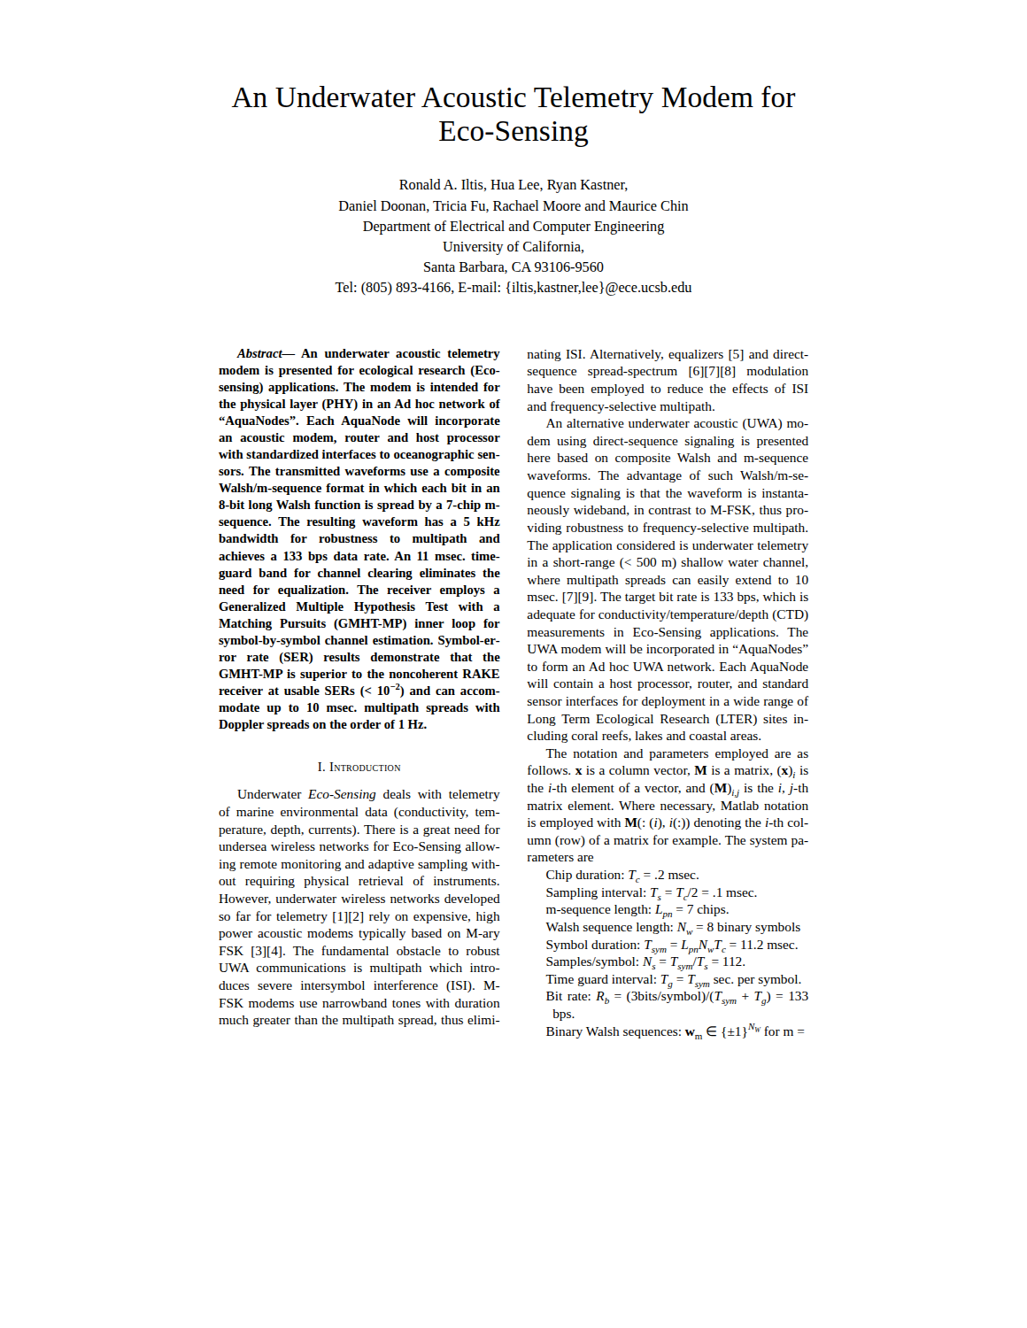An Underwater Acoustic Telemetry Modem for
Eco-Sensing
Ronald A. Iltis, Hua Lee, Ryan Kastner, Daniel Doonan, Tricia Fu, Rachael Moore and Maurice Chin Department of Electrical and Computer Engineering University of California, Santa Barbara, CA 93106-9560 Tel: (805) 893-4166, E-mail: {iltis,kastner,lee}@ece.ucsb.edu
Abstract— An underwater acoustic telemetry modem is presented for ecological research (Eco-sensing) applications. The modem is intended for the physical layer (PHY) in an Ad hoc network of “AquaNodes”. Each AquaNode will incorporate an acoustic modem, router and host processor with standardized interfaces to oceanographic sensors. The transmitted waveforms use a composite Walsh/m-sequence format in which each bit in an 8-bit long Walsh function is spread by a 7-chip m-sequence. The resulting waveform has a 5 kHz bandwidth for robustness to multipath and achieves a 133 bps data rate. An 11 msec. time-guard band for channel clearing eliminates the need for equalization. The receiver employs a Generalized Multiple Hypothesis Test with a Matching Pursuits (GMHT-MP) inner loop for symbol-by-symbol channel estimation. Symbol-error rate (SER) results demonstrate that the GMHT-MP is superior to the noncoherent RAKE receiver at usable SERs (< 10−2) and can accommodate up to 10 msec. multipath spreads with Doppler spreads on the order of 1 Hz.
I. Introduction
Underwater Eco-Sensing deals with telemetry of marine environmental data (conductivity, temperature, depth, currents). There is a great need for undersea wireless networks for Eco-Sensing allowing remote monitoring and adaptive sampling without requiring physical retrieval of instruments. However, underwater wireless networks developed so far for telemetry [1][2] rely on expensive, high power acoustic modems typically based on M-ary FSK [3][4]. The fundamental obstacle to robust UWA communications is multipath which introduces severe intersymbol interference (ISI). M-FSK modems use narrowband tones with duration much greater than the multipath spread, thus eliminating ISI. Alternatively, equalizers [5] and direct-sequence spread-spectrum [6][7][8] modulation have been employed to reduce the effects of ISI and frequency-selective multipath.
An alternative underwater acoustic (UWA) modem using direct-sequence signaling is presented here based on composite Walsh and m-sequence waveforms. The advantage of such Walsh/m-sequence signaling is that the waveform is instantaneously wideband, in contrast to M-FSK, thus providing robustness to frequency-selective multipath. The application considered is underwater telemetry in a short-range (< 500 m) shallow water channel, where multipath spreads can easily extend to 10 msec. [7][9]. The target bit rate is 133 bps, which is adequate for conductivity/temperature/depth (CTD) measurements in Eco-Sensing applications. The UWA modem will be incorporated in “AquaNodes” to form an Ad hoc UWA network. Each AquaNode will contain a host processor, router, and standard sensor interfaces for deployment in a wide range of Long Term Ecological Research (LTER) sites including coral reefs, lakes and coastal areas.
The notation and parameters employed are as follows. x is a column vector, M is a matrix, (x)i is the i-th element of a vector, and (M)i,j is the i, j-th matrix element. Where necessary, Matlab notation is employed with M(: (i), i(:)) denoting the i-th column (row) of a matrix for example. The system parameters are
Chip duration: Tc = .2 msec. Sampling interval: Ts = Tc/2 = .1 msec. m-sequence length: Lpn = 7 chips. Walsh sequence length: Nw = 8 binary symbols Symbol duration: Tsym = LpnNwTc = 11.2 msec. Samples/symbol: Ns = Tsym/Ts = 112. Time guard interval: Tg = Tsym sec. per symbol. Bit rate: Rb = (3bits/symbol)/(Tsym + Tg) = 133 bps. Binary Walsh sequences: wm ∈ {±1}NW for m =